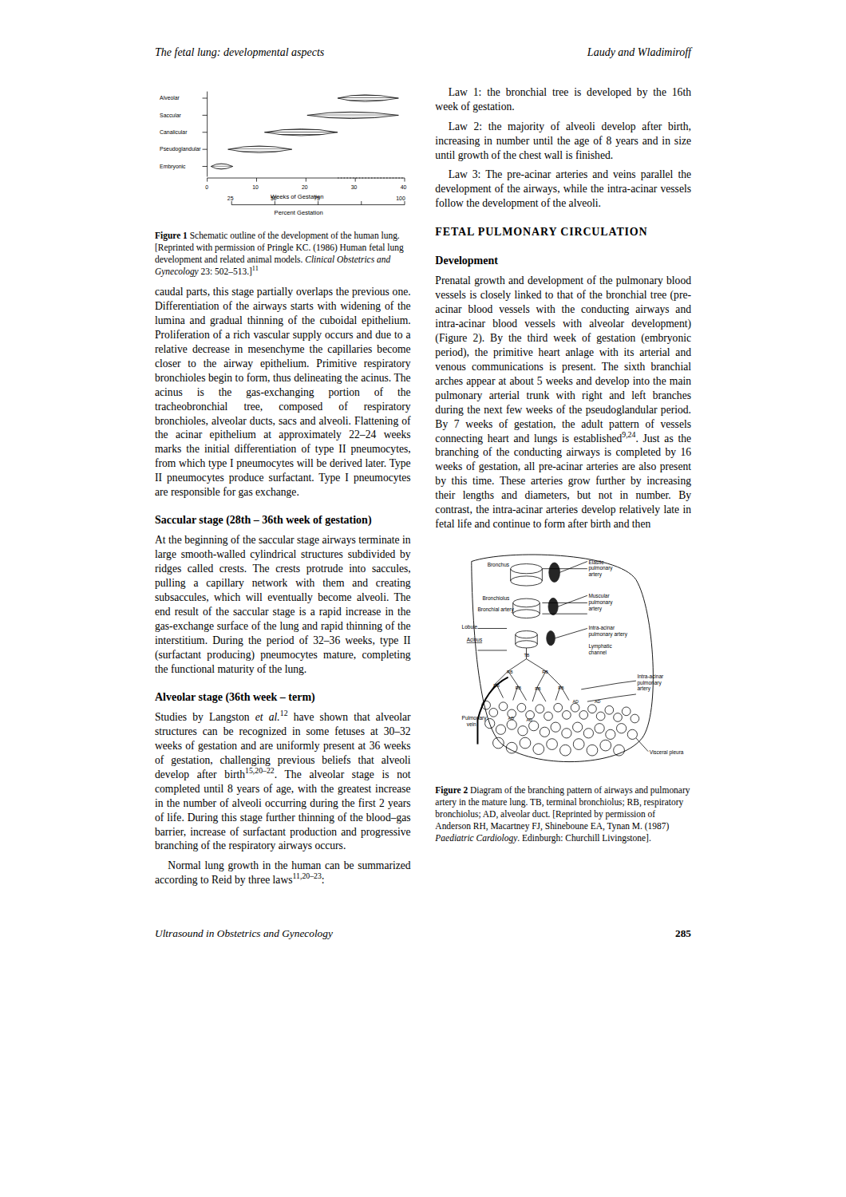The fetal lung: developmental aspects Laudy and Wladimiroff
Alveolar Saccular Canalicular Pseudoglandular Embryonic 0 10 20 30 40 Weeks of Gestation 25 50 75 100 Percent Gestation
Figure 1 Schematic outline of the development of the human lung. [Reprinted with permission of Pringle KC. (1986) Human fetal lung development and related animal models. Clinical Obstetrics and Gynecology 23: 502–513.]11
caudal parts, this stage partially overlaps the previous one. Differentiation of the airways starts with widening of the lumina and gradual thinning of the cuboidal epithelium. Proliferation of a rich vascular supply occurs and due to a relative decrease in mesenchyme the capillaries become closer to the airway epithelium. Primitive respiratory bronchioles begin to form, thus delineating the acinus. The acinus is the gas-exchanging portion of the tracheobronchial tree, composed of respiratory bronchioles, alveolar ducts, sacs and alveoli. Flattening of the acinar epithelium at approximately 22–24 weeks marks the initial differentiation of type II pneumocytes, from which type I pneumocytes will be derived later. Type II pneumocytes produce surfactant. Type I pneumocytes are responsible for gas exchange.
Saccular stage (28th – 36th week of gestation)
At the beginning of the saccular stage airways terminate in large smooth-walled cylindrical structures subdivided by ridges called crests. The crests protrude into saccules, pulling a capillary network with them and creating subsaccules, which will eventually become alveoli. The end result of the saccular stage is a rapid increase in the gas-exchange surface of the lung and rapid thinning of the interstitium. During the period of 32–36 weeks, type II (surfactant producing) pneumocytes mature, completing the functional maturity of the lung.
Alveolar stage (36th week – term)
Studies by Langston et al.12 have shown that alveolar structures can be recognized in some fetuses at 30–32 weeks of gestation and are uniformly present at 36 weeks of gestation, challenging previous beliefs that alveoli develop after birth15,20–22. The alveolar stage is not completed until 8 years of age, with the greatest increase in the number of alveoli occurring during the first 2 years of life. During this stage further thinning of the blood–gas barrier, increase of surfactant production and progressive branching of the respiratory airways occurs.
Normal lung growth in the human can be summarized according to Reid by three laws11,20–23:
Law 1: the bronchial tree is developed by the 16th week of gestation.
Law 2: the majority of alveoli develop after birth, increasing in number until the age of 8 years and in size until growth of the chest wall is finished.
Law 3: The pre-acinar arteries and veins parallel the development of the airways, while the intra-acinar vessels follow the development of the alveoli.
Fetal pulmonary circulation
Development
Prenatal growth and development of the pulmonary blood vessels is closely linked to that of the bronchial tree (pre-acinar blood vessels with the conducting airways and intra-acinar blood vessels with alveolar development) (Figure 2). By the third week of gestation (embryonic period), the primitive heart anlage with its arterial and venous communications is present. The sixth branchial arches appear at about 5 weeks and develop into the main pulmonary arterial trunk with right and left branches during the next few weeks of the pseudoglandular period. By 7 weeks of gestation, the adult pattern of vessels connecting heart and lungs is established9,24. Just as the branching of the conducting airways is completed by 16 weeks of gestation, all pre-acinar arteries are also present by this time. These arteries grow further by increasing their lengths and diameters, but not in number. By contrast, the intra-acinar arteries develop relatively late in fetal life and continue to form after birth and then
Elastic pulmonary artery Muscular pulmonary artery Intra-acinar pulmonary artery Lymphatic channel Intra-acinar pulmonary artery Visceral pleura Bronchus Bronchiolus Bronchial artery Lobule Acinus Pulmonary vein TB RB RB RB RB RB RB AD AD AD AD
Figure 2 Diagram of the branching pattern of airways and pulmonary artery in the mature lung. TB, terminal bronchiolus; RB, respiratory bronchiolus; AD, alveolar duct. [Reprinted by permission of Anderson RH, Macartney FJ, Shineboune EA, Tynan M. (1987) Paediatric Cardiology. Edinburgh: Churchill Livingstone].
Ultrasound in Obstetrics and Gynecology 285